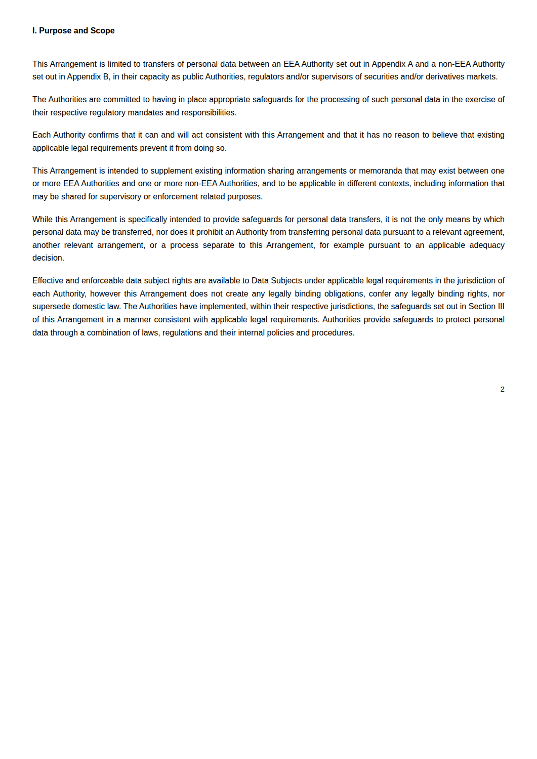I. Purpose and Scope
This Arrangement is limited to transfers of personal data between an EEA Authority set out in Appendix A and a non-EEA Authority set out in Appendix B, in their capacity as public Authorities, regulators and/or supervisors of securities and/or derivatives markets.
The Authorities are committed to having in place appropriate safeguards for the processing of such personal data in the exercise of their respective regulatory mandates and responsibilities.
Each Authority confirms that it can and will act consistent with this Arrangement and that it has no reason to believe that existing applicable legal requirements prevent it from doing so.
This Arrangement is intended to supplement existing information sharing arrangements or memoranda that may exist between one or more EEA Authorities and one or more non-EEA Authorities, and to be applicable in different contexts, including information that may be shared for supervisory or enforcement related purposes.
While this Arrangement is specifically intended to provide safeguards for personal data transfers, it is not the only means by which personal data may be transferred, nor does it prohibit an Authority from transferring personal data pursuant to a relevant agreement, another relevant arrangement, or a process separate to this Arrangement, for example pursuant to an applicable adequacy decision.
Effective and enforceable data subject rights are available to Data Subjects under applicable legal requirements in the jurisdiction of each Authority, however this Arrangement does not create any legally binding obligations, confer any legally binding rights, nor supersede domestic law. The Authorities have implemented, within their respective jurisdictions, the safeguards set out in Section III of this Arrangement in a manner consistent with applicable legal requirements. Authorities provide safeguards to protect personal data through a combination of laws, regulations and their internal policies and procedures.
2